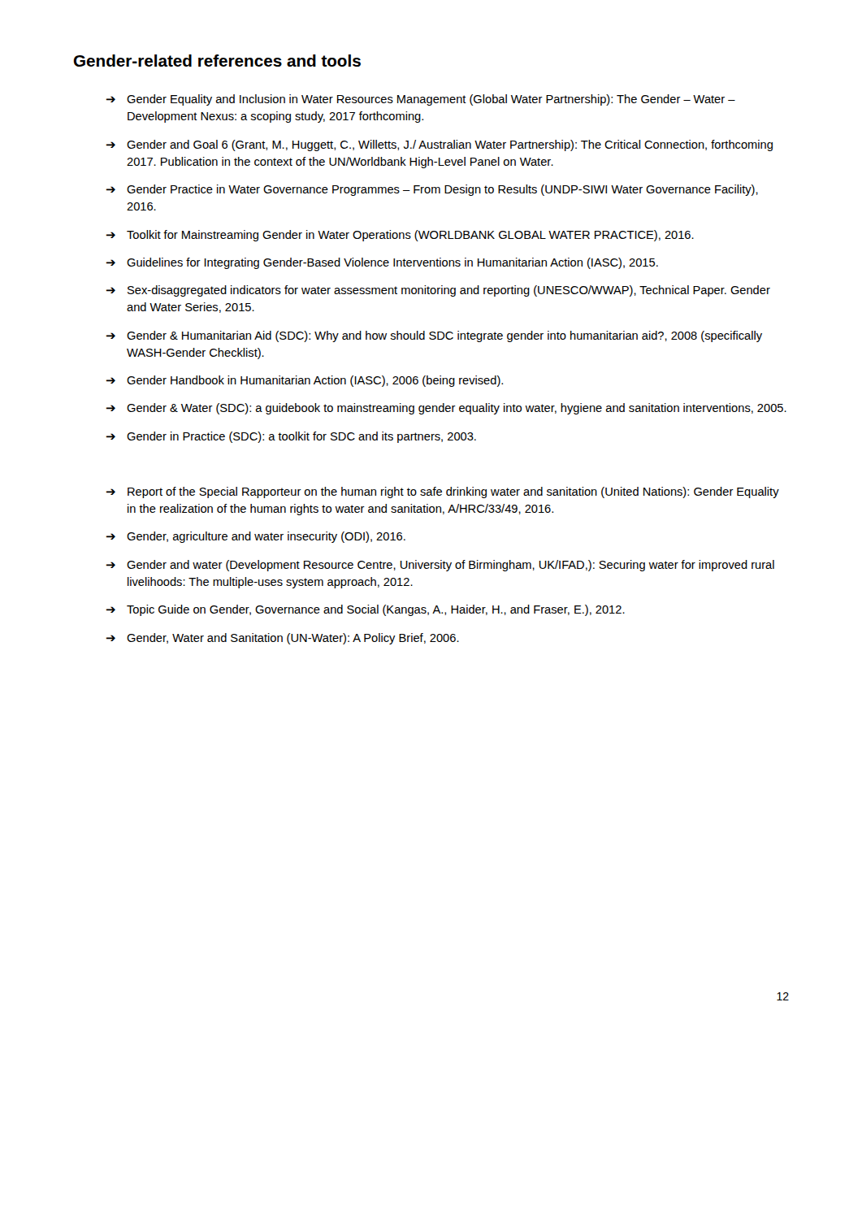Gender-related references and tools
Gender Equality and Inclusion in Water Resources Management (Global Water Partnership): The Gender – Water – Development Nexus: a scoping study, 2017 forthcoming.
Gender and Goal 6 (Grant, M., Huggett, C., Willetts, J./ Australian Water Partnership): The Critical Connection, forthcoming 2017. Publication in the context of the UN/Worldbank High-Level Panel on Water.
Gender Practice in Water Governance Programmes – From Design to Results (UNDP-SIWI Water Governance Facility), 2016.
Toolkit for Mainstreaming Gender in Water Operations (WORLDBANK GLOBAL WATER PRACTICE), 2016.
Guidelines for Integrating Gender-Based Violence Interventions in Humanitarian Action (IASC), 2015.
Sex-disaggregated indicators for water assessment monitoring and reporting (UNESCO/WWAP), Technical Paper. Gender and Water Series, 2015.
Gender & Humanitarian Aid (SDC): Why and how should SDC integrate gender into humanitarian aid?, 2008 (specifically WASH-Gender Checklist).
Gender Handbook in Humanitarian Action (IASC), 2006 (being revised).
Gender & Water (SDC): a guidebook to mainstreaming gender equality into water, hygiene and sanitation interventions, 2005.
Gender in Practice (SDC): a toolkit for SDC and its partners, 2003.
Report of the Special Rapporteur on the human right to safe drinking water and sanitation (United Nations): Gender Equality in the realization of the human rights to water and sanitation, A/HRC/33/49, 2016.
Gender, agriculture and water insecurity (ODI), 2016.
Gender and water (Development Resource Centre, University of Birmingham, UK/IFAD,): Securing water for improved rural livelihoods: The multiple-uses system approach, 2012.
Topic Guide on Gender, Governance and Social (Kangas, A., Haider, H., and Fraser, E.), 2012.
Gender, Water and Sanitation (UN-Water): A Policy Brief, 2006.
12